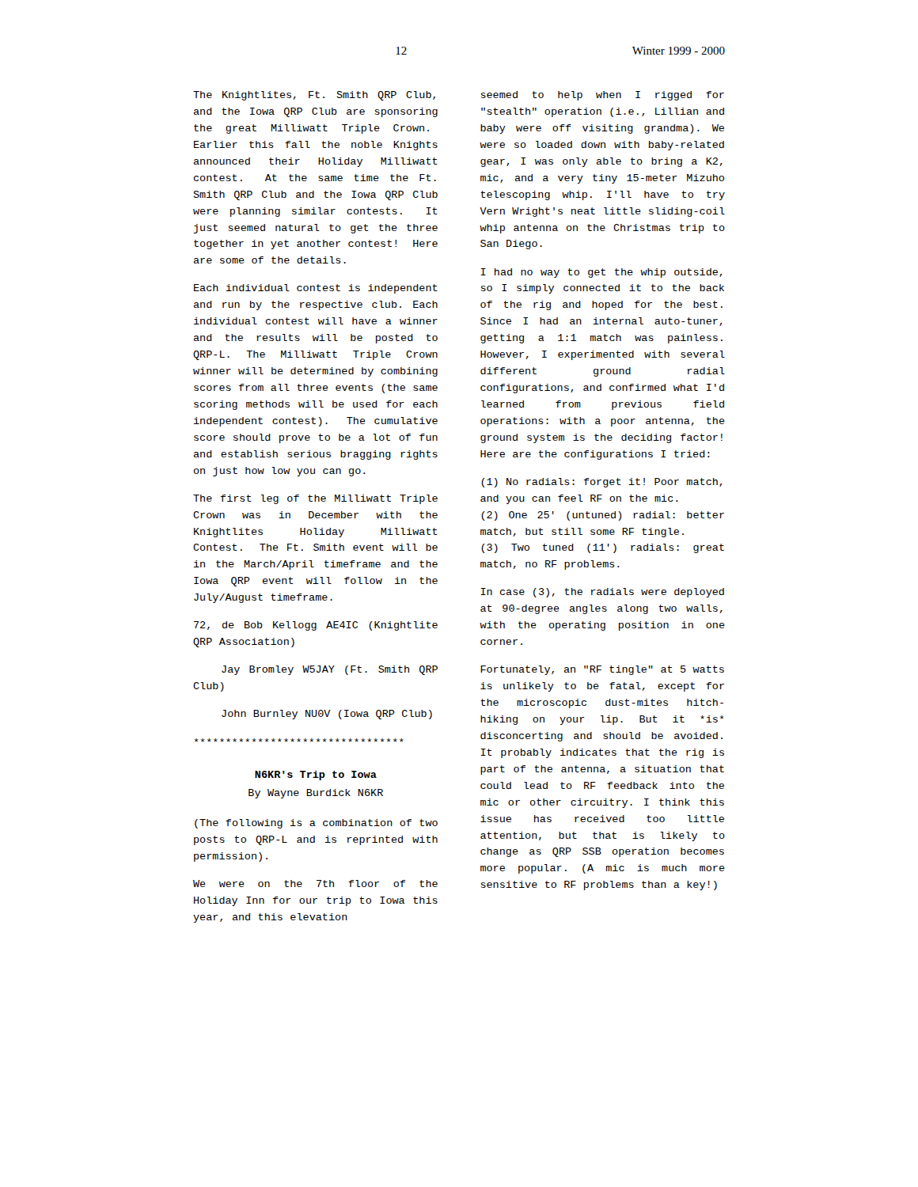12
Winter 1999 - 2000
The Knightlites, Ft. Smith QRP Club, and the Iowa QRP Club are sponsoring the great Milliwatt Triple Crown. Earlier this fall the noble Knights announced their Holiday Milliwatt contest. At the same time the Ft. Smith QRP Club and the Iowa QRP Club were planning similar contests. It just seemed natural to get the three together in yet another contest! Here are some of the details.
Each individual contest is independent and run by the respective club. Each individual contest will have a winner and the results will be posted to QRP-L. The Milliwatt Triple Crown winner will be determined by combining scores from all three events (the same scoring methods will be used for each independent contest). The cumulative score should prove to be a lot of fun and establish serious bragging rights on just how low you can go.
The first leg of the Milliwatt Triple Crown was in December with the Knightlites Holiday Milliwatt Contest. The Ft. Smith event will be in the March/April timeframe and the Iowa QRP event will follow in the July/August timeframe.
72, de Bob Kellogg AE4IC (Knightlite QRP Association)
Jay Bromley W5JAY (Ft. Smith QRP Club)
John Burnley NU0V (Iowa QRP Club)
*********************************
N6KR's Trip to Iowa
By Wayne Burdick N6KR
(The following is a combination of two posts to QRP-L and is reprinted with permission).
We were on the 7th floor of the Holiday Inn for our trip to Iowa this year, and this elevation
seemed to help when I rigged for "stealth" operation (i.e., Lillian and baby were off visiting grandma). We were so loaded down with baby-related gear, I was only able to bring a K2, mic, and a very tiny 15-meter Mizuho telescoping whip. I'll have to try Vern Wright's neat little sliding-coil whip antenna on the Christmas trip to San Diego.
I had no way to get the whip outside, so I simply connected it to the back of the rig and hoped for the best. Since I had an internal auto-tuner, getting a 1:1 match was painless. However, I experimented with several different ground radial configurations, and confirmed what I'd learned from previous field operations: with a poor antenna, the ground system is the deciding factor! Here are the configurations I tried:
(1) No radials: forget it! Poor match, and you can feel RF on the mic.
(2) One 25' (untuned) radial: better match, but still some RF tingle.
(3) Two tuned (11') radials: great match, no RF problems.
In case (3), the radials were deployed at 90-degree angles along two walls, with the operating position in one corner.
Fortunately, an "RF tingle" at 5 watts is unlikely to be fatal, except for the microscopic dust-mites hitch-hiking on your lip. But it *is* disconcerting and should be avoided. It probably indicates that the rig is part of the antenna, a situation that could lead to RF feedback into the mic or other circuitry. I think this issue has received too little attention, but that is likely to change as QRP SSB operation becomes more popular. (A mic is much more sensitive to RF problems than a key!)